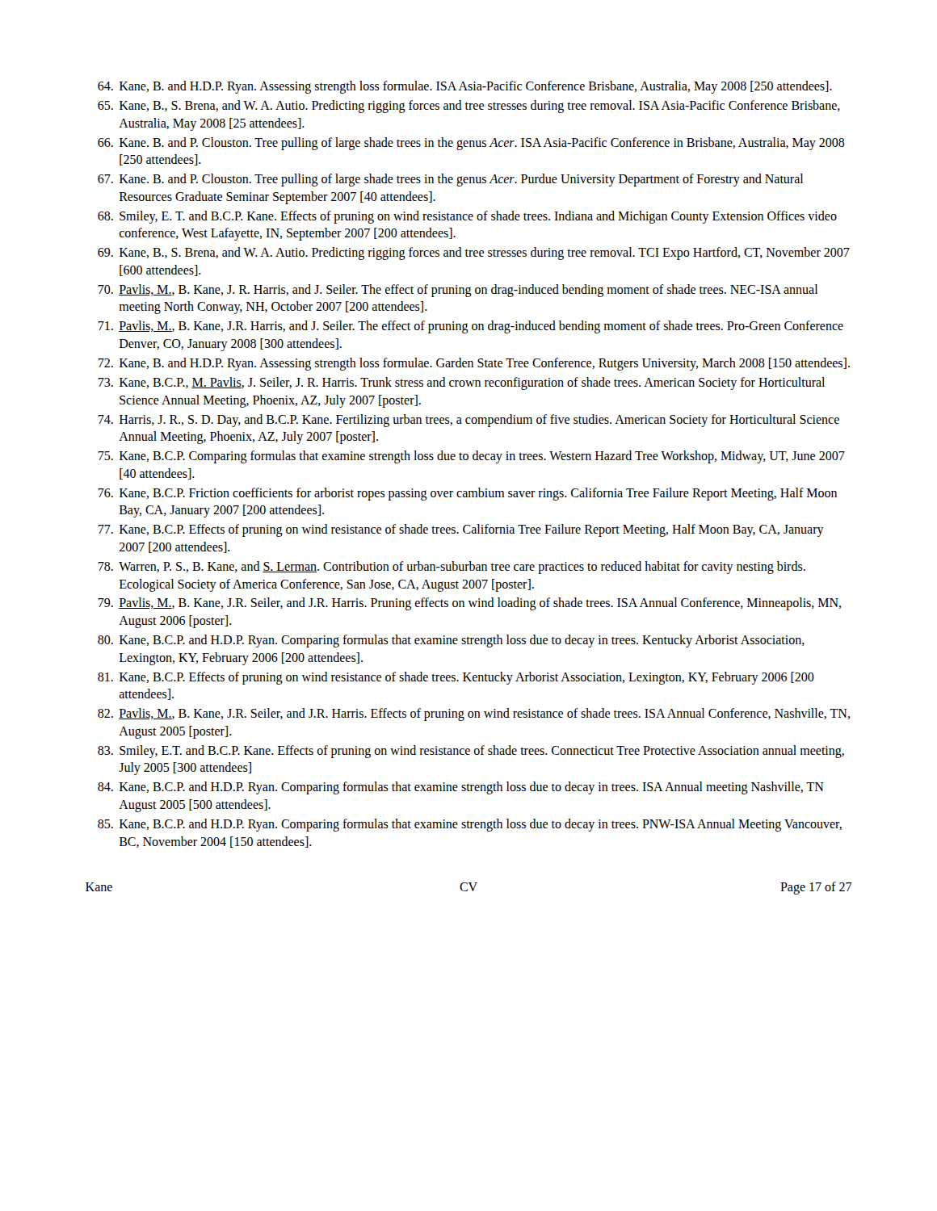64 Kane, B. and H.D.P. Ryan. Assessing strength loss formulae. ISA Asia-Pacific Conference Brisbane, Australia, May 2008 [250 attendees].
65 Kane, B., S. Brena, and W. A. Autio. Predicting rigging forces and tree stresses during tree removal. ISA Asia-Pacific Conference Brisbane, Australia, May 2008 [25 attendees].
66 Kane. B. and P. Clouston. Tree pulling of large shade trees in the genus Acer. ISA Asia-Pacific Conference in Brisbane, Australia, May 2008 [250 attendees].
67 Kane. B. and P. Clouston. Tree pulling of large shade trees in the genus Acer. Purdue University Department of Forestry and Natural Resources Graduate Seminar September 2007 [40 attendees].
68 Smiley, E. T. and B.C.P. Kane. Effects of pruning on wind resistance of shade trees. Indiana and Michigan County Extension Offices video conference, West Lafayette, IN, September 2007 [200 attendees].
69 Kane, B., S. Brena, and W. A. Autio. Predicting rigging forces and tree stresses during tree removal. TCI Expo Hartford, CT, November 2007 [600 attendees].
70 Pavlis, M., B. Kane, J. R. Harris, and J. Seiler. The effect of pruning on drag-induced bending moment of shade trees. NEC-ISA annual meeting North Conway, NH, October 2007 [200 attendees].
71 Pavlis, M., B. Kane, J.R. Harris, and J. Seiler. The effect of pruning on drag-induced bending moment of shade trees. Pro-Green Conference Denver, CO, January 2008 [300 attendees].
72 Kane, B. and H.D.P. Ryan. Assessing strength loss formulae. Garden State Tree Conference, Rutgers University, March 2008 [150 attendees].
73 Kane, B.C.P., M. Pavlis, J. Seiler, J. R. Harris. Trunk stress and crown reconfiguration of shade trees. American Society for Horticultural Science Annual Meeting, Phoenix, AZ, July 2007 [poster].
74 Harris, J. R., S. D. Day, and B.C.P. Kane. Fertilizing urban trees, a compendium of five studies. American Society for Horticultural Science Annual Meeting, Phoenix, AZ, July 2007 [poster].
75 Kane, B.C.P. Comparing formulas that examine strength loss due to decay in trees. Western Hazard Tree Workshop, Midway, UT, June 2007 [40 attendees].
76 Kane, B.C.P. Friction coefficients for arborist ropes passing over cambium saver rings. California Tree Failure Report Meeting, Half Moon Bay, CA, January 2007 [200 attendees].
77 Kane, B.C.P. Effects of pruning on wind resistance of shade trees. California Tree Failure Report Meeting, Half Moon Bay, CA, January 2007 [200 attendees].
78 Warren, P. S., B. Kane, and S. Lerman. Contribution of urban-suburban tree care practices to reduced habitat for cavity nesting birds. Ecological Society of America Conference, San Jose, CA, August 2007 [poster].
79 Pavlis, M., B. Kane, J.R. Seiler, and J.R. Harris. Pruning effects on wind loading of shade trees. ISA Annual Conference, Minneapolis, MN, August 2006 [poster].
80 Kane, B.C.P. and H.D.P. Ryan. Comparing formulas that examine strength loss due to decay in trees. Kentucky Arborist Association, Lexington, KY, February 2006 [200 attendees].
81 Kane, B.C.P. Effects of pruning on wind resistance of shade trees. Kentucky Arborist Association, Lexington, KY, February 2006 [200 attendees].
82 Pavlis, M., B. Kane, J.R. Seiler, and J.R. Harris. Effects of pruning on wind resistance of shade trees. ISA Annual Conference, Nashville, TN, August 2005 [poster].
83 Smiley, E.T. and B.C.P. Kane. Effects of pruning on wind resistance of shade trees. Connecticut Tree Protective Association annual meeting, July 2005 [300 attendees]
84 Kane, B.C.P. and H.D.P. Ryan. Comparing formulas that examine strength loss due to decay in trees. ISA Annual meeting Nashville, TN August 2005 [500 attendees].
85 Kane, B.C.P. and H.D.P. Ryan. Comparing formulas that examine strength loss due to decay in trees. PNW-ISA Annual Meeting Vancouver, BC, November 2004 [150 attendees].
Kane CV Page 17 of 27